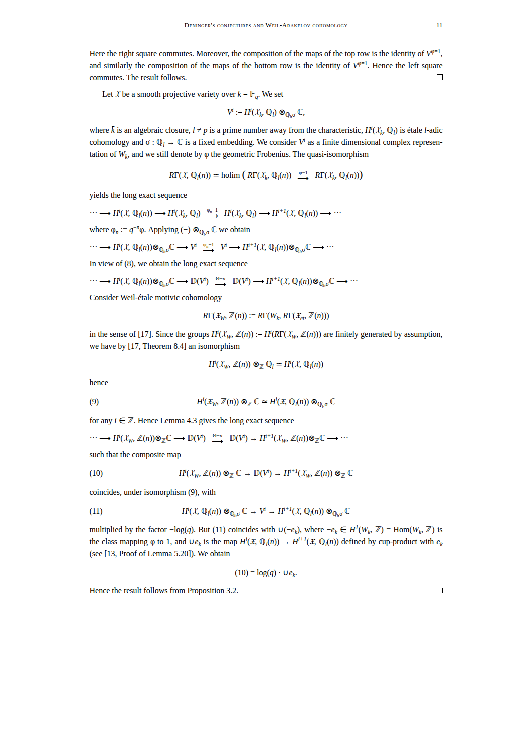Deninger's conjectures and Weil-Arakelov cohomology 11
Here the right square commutes. Moreover, the composition of the maps of the top row is the identity of Vφ=1, and similarly the composition of the maps of the bottom row is the identity of Vφ=1. Hence the left square commutes. The result follows.
Let 𝔛 be a smooth projective variety over k = 𝔽q. We set
Vi := Hi(𝔛k̄, ℚl) ⊗ℚl,σ ℂ,
where k̄ is an algebraic closure, l ≠ p is a prime number away from the characteristic, Hi(𝔛k̄, ℚl) is étale l-adic cohomology and σ : ℚl → ℂ is a fixed embedding. We consider Vi as a finite dimensional complex representation of Wk, and we still denote by φ the geometric Frobenius. The quasi-isomorphism
RΓ(𝔛, ℚl(n)) ≃ holim ( RΓ(𝔛k̄, ℚl(n)) φ−1⟶ RΓ(𝔛k̄, ℚl(n)))
yields the long exact sequence
··· ⟶ Hi(𝔛, ℚl(n)) ⟶ Hi(𝔛k̄, ℚl) φn−1⟶ Hi(𝔛k̄, ℚl) ⟶ Hi+1(𝔛, ℚl(n)) ⟶ ···
where φn := q−nφ. Applying (−) ⊗ℚl,σ ℂ we obtain
··· ⟶ Hi(𝔛, ℚl(n))⊗ℚl,σℂ ⟶ Vi φn−1⟶ Vi ⟶ Hi+1(𝔛, ℚl(n))⊗ℚl,σℂ ⟶ ···
In view of (8), we obtain the long exact sequence
··· ⟶ Hi(𝔛, ℚl(n))⊗ℚl,σℂ ⟶ 𝔻(Vi) Θ−n⟶ 𝔻(Vi) ⟶ Hi+1(𝔛, ℚl(n))⊗ℚl,σℂ ⟶ ···
Consider Weil-étale motivic cohomology
RΓ(𝔛W, ℤ(n)) := RΓ(Wk, RΓ(𝔛et, ℤ(n)))
in the sense of [17]. Since the groups Hi(𝔛W, ℤ(n)) := Hi(RΓ(𝔛W, ℤ(n))) are finitely generated by assumption, we have by [17, Theorem 8.4] an isomorphism
Hi(𝔛W, ℤ(n)) ⊗ℤ ℚl ≃ Hi(𝔛, ℚl(n))
hence
(9) Hi(𝔛W, ℤ(n)) ⊗ℤ ℂ ≃ Hi(𝔛, ℚl(n)) ⊗ℚl,σ ℂ
for any i ∈ ℤ. Hence Lemma 4.3 gives the long exact sequence
··· ⟶ Hi(𝔛W, ℤ(n))⊗ℤℂ ⟶ 𝔻(Vi) Θ−n⟶ 𝔻(Vi) → Hi+1(𝔛W, ℤ(n))⊗ℤℂ ⟶ ···
such that the composite map
(10) Hi(𝔛W, ℤ(n)) ⊗ℤ ℂ → 𝔻(Vi) → Hi+1(𝔛W, ℤ(n)) ⊗ℤ ℂ
coincides, under isomorphism (9), with
(11) Hi(𝔛, ℚl(n)) ⊗ℚl,σ ℂ → Vi → Hi+1(𝔛, ℚl(n)) ⊗ℚl,σ ℂ
multiplied by the factor −log(q). But (11) coincides with ∪(−ek), where −ek ∈ H1(Wk, ℤ) = Hom(Wk, ℤ) is the class mapping φ to 1, and ∪ek is the map Hi(𝔛, ℚl(n)) → Hi+1(𝔛, ℚl(n)) defined by cup-product with ek (see [13, Proof of Lemma 5.20]). We obtain
(10) = log(q) · ∪ek.
Hence the result follows from Proposition 3.2.